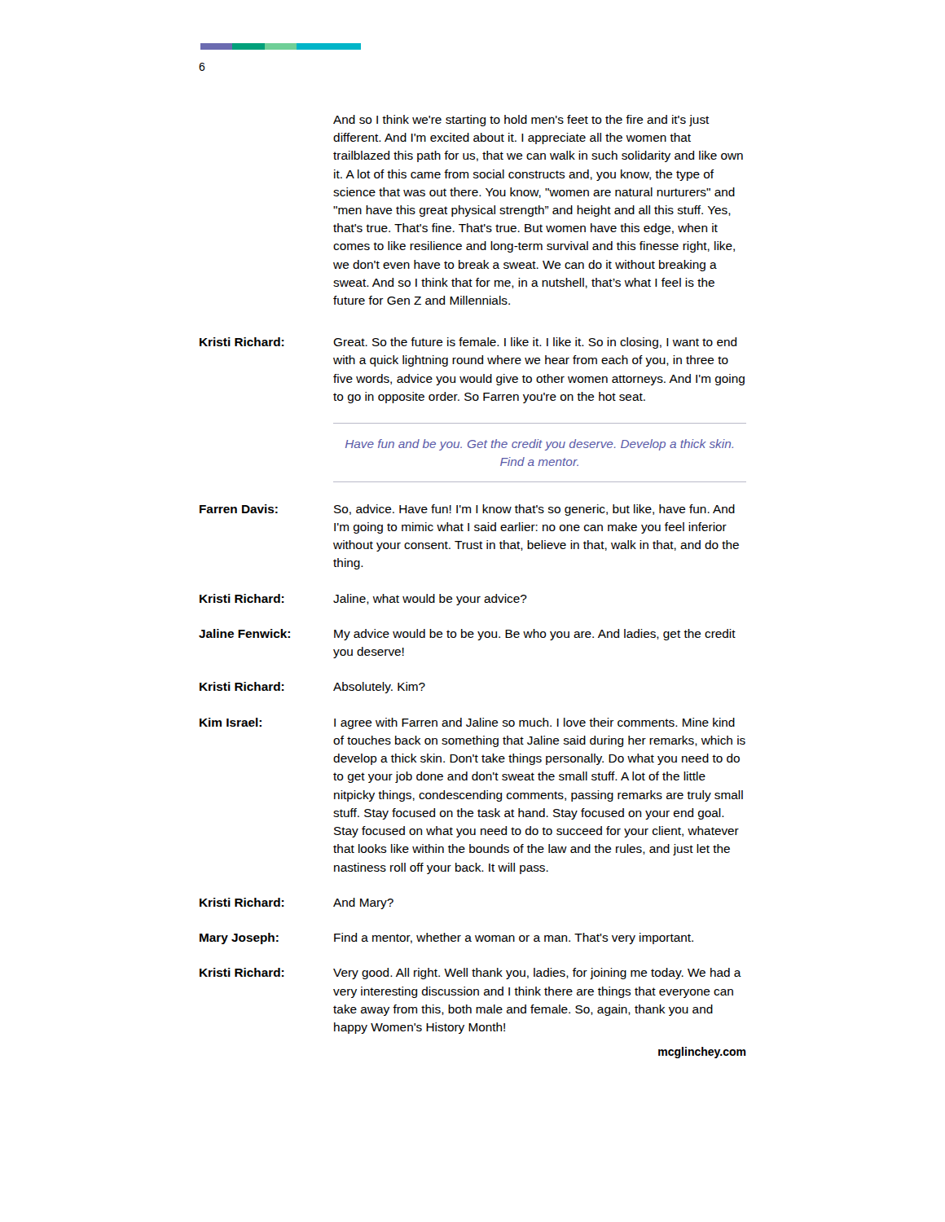6
| | And so I think we're starting to hold men's feet to the fire and it's just different. And I'm excited about it. I appreciate all the women that trailblazed this path for us, that we can walk in such solidarity and like own it. A lot of this came from social constructs and, you know, the type of science that was out there. You know, "women are natural nurturers" and "men have this great physical strength” and height and all this stuff. Yes, that's true. That's fine. That's true. But women have this edge, when it comes to like resilience and long-term survival and this finesse right, like, we don't even have to break a sweat. We can do it without breaking a sweat. And so I think that for me, in a nutshell, that’s what I feel is the future for Gen Z and Millennials. |
| Kristi Richard: | Great. So the future is female. I like it. I like it. So in closing, I want to end with a quick lightning round where we hear from each of you, in three to five words, advice you would give to other women attorneys. And I'm going to go in opposite order. So Farren you're on the hot seat. |
| | Have fun and be you. Get the credit you deserve. Develop a thick skin. Find a mentor. |
| Farren Davis: | So, advice. Have fun! I'm I know that's so generic, but like, have fun. And I'm going to mimic what I said earlier: no one can make you feel inferior without your consent. Trust in that, believe in that, walk in that, and do the thing. |
| Kristi Richard: | Jaline, what would be your advice? |
| Jaline Fenwick: | My advice would be to be you. Be who you are. And ladies, get the credit you deserve! |
| Kristi Richard: | Absolutely. Kim? |
| Kim Israel: | I agree with Farren and Jaline so much. I love their comments. Mine kind of touches back on something that Jaline said during her remarks, which is develop a thick skin. Don't take things personally. Do what you need to do to get your job done and don't sweat the small stuff. A lot of the little nitpicky things, condescending comments, passing remarks are truly small stuff. Stay focused on the task at hand. Stay focused on your end goal. Stay focused on what you need to do to succeed for your client, whatever that looks like within the bounds of the law and the rules, and just let the nastiness roll off your back. It will pass. |
| Kristi Richard: | And Mary? |
| Mary Joseph: | Find a mentor, whether a woman or a man. That's very important. |
| Kristi Richard: | Very good. All right. Well thank you, ladies, for joining me today. We had a very interesting discussion and I think there are things that everyone can take away from this, both male and female. So, again, thank you and happy Women's History Month! |
mcglinchey.com